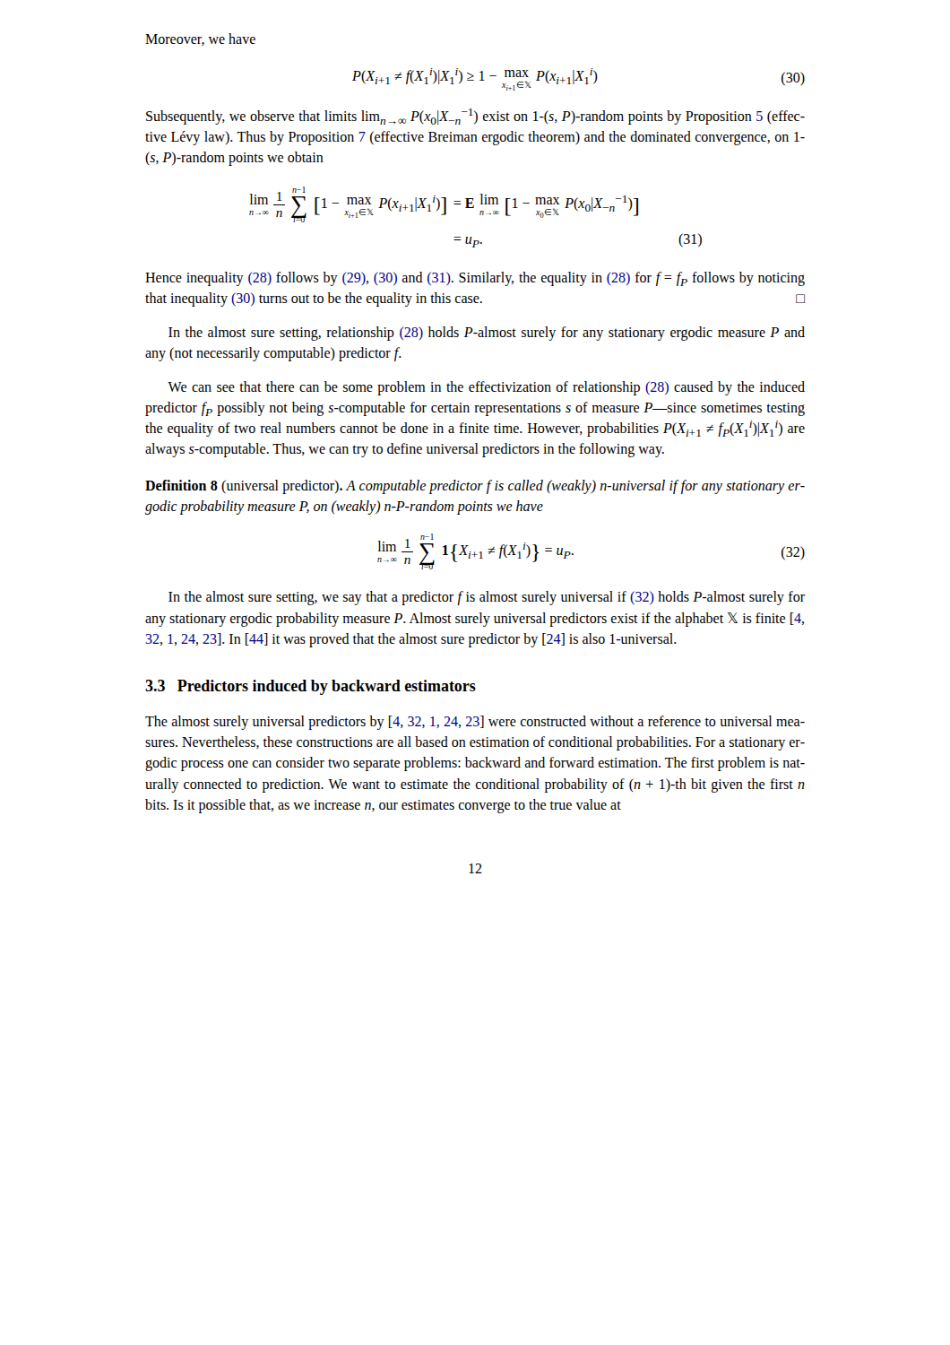Moreover, we have
P(Xi+1 ≠ f(X1i)|X1i) ≥ 1 − max xi+1∈𝕏 P(xi+1|X1i)
(30)
Subsequently, we observe that limits limn→∞ P(x0|X−n−1) exist on 1-(s, P)-random points by Proposition 5 (effective Lévy law). Thus by Proposition 7 (effective Breiman ergodic theorem) and the dominated convergence, on 1-(s, P)-random points we obtain
| lim n →∞ 1 n n −1 ∑ i =0 [ 1 − max x i +1 ∈𝕏 P ( x i +1 / X 1 i ) ] | = E lim n →∞ [ 1 − max x 0 ∈𝕏 P ( x 0 / X − n −1 ) ] | |
| | = u P . | (31) |
Hence inequality (28) follows by (29), (30) and (31). Similarly, the equality in (28) for f = fP follows by noticing that inequality (30) turns out to be the equality in this case. □
In the almost sure setting, relationship (28) holds P-almost surely for any stationary ergodic measure P and any (not necessarily computable) predictor f.
We can see that there can be some problem in the effectivization of relationship (28) caused by the induced predictor fP possibly not being s-computable for certain representations s of measure P—since sometimes testing the equality of two real numbers cannot be done in a finite time. However, probabilities P(Xi+1 ≠ fP(X1i)|X1i) are always s-computable. Thus, we can try to define universal predictors in the following way.
Definition 8 (universal predictor). A computable predictor f is called (weakly) n-universal if for any stationary ergodic probability measure P, on (weakly) n-P-random points we have
lim n→∞ 1 n n−1∑i=0 1{Xi+1 ≠ f(X1i)} = uP.
(32)
In the almost sure setting, we say that a predictor f is almost surely universal if (32) holds P-almost surely for any stationary ergodic probability measure P. Almost surely universal predictors exist if the alphabet 𝕏 is finite [4, 32, 1, 24, 23]. In [44] it was proved that the almost sure predictor by [24] is also 1-universal.
3.3 Predictors induced by backward estimators
The almost surely universal predictors by [4, 32, 1, 24, 23] were constructed without a reference to universal measures. Nevertheless, these constructions are all based on estimation of conditional probabilities. For a stationary ergodic process one can consider two separate problems: backward and forward estimation. The first problem is naturally connected to prediction. We want to estimate the conditional probability of (n + 1)-th bit given the first n bits. Is it possible that, as we increase n, our estimates converge to the true value at
12